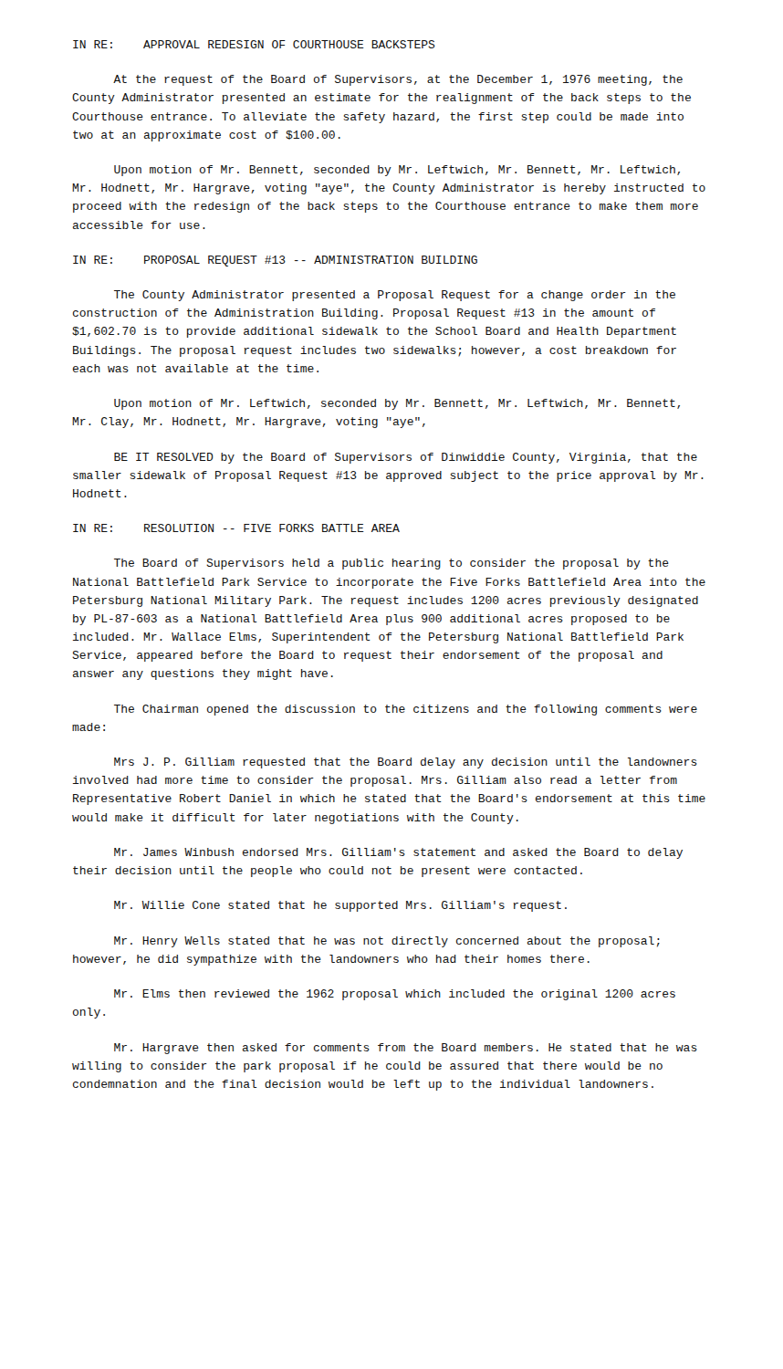IN RE: APPROVAL REDESIGN OF COURTHOUSE BACKSTEPS
At the request of the Board of Supervisors, at the December 1, 1976 meeting, the County Administrator presented an estimate for the realignment of the back steps to the Courthouse entrance. To alleviate the safety hazard, the first step could be made into two at an approximate cost of $100.00.
Upon motion of Mr. Bennett, seconded by Mr. Leftwich, Mr. Bennett, Mr. Leftwich, Mr. Hodnett, Mr. Hargrave, voting "aye", the County Administrator is hereby instructed to proceed with the redesign of the back steps to the Courthouse entrance to make them more accessible for use.
IN RE: PROPOSAL REQUEST #13 -- ADMINISTRATION BUILDING
The County Administrator presented a Proposal Request for a change order in the construction of the Administration Building. Proposal Request #13 in the amount of $1,602.70 is to provide additional sidewalk to the School Board and Health Department Buildings. The proposal request includes two sidewalks; however, a cost breakdown for each was not available at the time.
Upon motion of Mr. Leftwich, seconded by Mr. Bennett, Mr. Leftwich, Mr. Bennett, Mr. Clay, Mr. Hodnett, Mr. Hargrave, voting "aye",
BE IT RESOLVED by the Board of Supervisors of Dinwiddie County, Virginia, that the smaller sidewalk of Proposal Request #13 be approved subject to the price approval by Mr. Hodnett.
IN RE: RESOLUTION -- FIVE FORKS BATTLE AREA
The Board of Supervisors held a public hearing to consider the proposal by the National Battlefield Park Service to incorporate the Five Forks Battlefield Area into the Petersburg National Military Park. The request includes 1200 acres previously designated by PL-87-603 as a National Battlefield Area plus 900 additional acres proposed to be included. Mr. Wallace Elms, Superintendent of the Petersburg National Battlefield Park Service, appeared before the Board to request their endorsement of the proposal and answer any questions they might have.
The Chairman opened the discussion to the citizens and the following comments were made:
Mrs J. P. Gilliam requested that the Board delay any decision until the landowners involved had more time to consider the proposal. Mrs. Gilliam also read a letter from Representative Robert Daniel in which he stated that the Board's endorsement at this time would make it difficult for later negotiations with the County.
Mr. James Winbush endorsed Mrs. Gilliam's statement and asked the Board to delay their decision until the people who could not be present were contacted.
Mr. Willie Cone stated that he supported Mrs. Gilliam's request.
Mr. Henry Wells stated that he was not directly concerned about the proposal; however, he did sympathize with the landowners who had their homes there.
Mr. Elms then reviewed the 1962 proposal which included the original 1200 acres only.
Mr. Hargrave then asked for comments from the Board members. He stated that he was willing to consider the park proposal if he could be assured that there would be no condemnation and the final decision would be left up to the individual landowners.